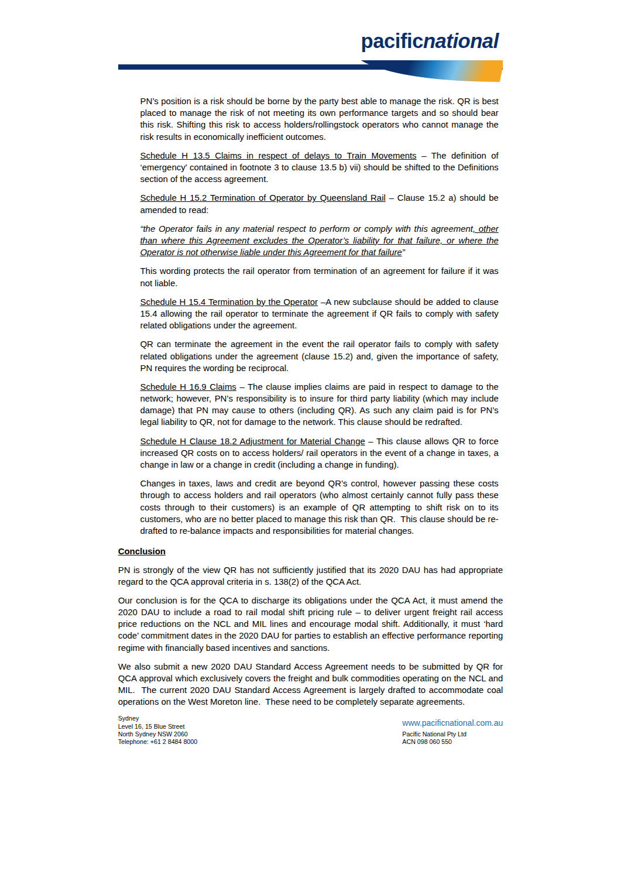pacific national
PN’s position is a risk should be borne by the party best able to manage the risk. QR is best placed to manage the risk of not meeting its own performance targets and so should bear this risk. Shifting this risk to access holders/rollingstock operators who cannot manage the risk results in economically inefficient outcomes.
Schedule H 13.5 Claims in respect of delays to Train Movements – The definition of ‘emergency’ contained in footnote 3 to clause 13.5 b) vii) should be shifted to the Definitions section of the access agreement.
Schedule H 15.2 Termination of Operator by Queensland Rail – Clause 15.2 a) should be amended to read:
“the Operator fails in any material respect to perform or comply with this agreement, other than where this Agreement excludes the Operator’s liability for that failure, or where the Operator is not otherwise liable under this Agreement for that failure”
This wording protects the rail operator from termination of an agreement for failure if it was not liable.
Schedule H 15.4 Termination by the Operator –A new subclause should be added to clause 15.4 allowing the rail operator to terminate the agreement if QR fails to comply with safety related obligations under the agreement.
QR can terminate the agreement in the event the rail operator fails to comply with safety related obligations under the agreement (clause 15.2) and, given the importance of safety, PN requires the wording be reciprocal.
Schedule H 16.9 Claims – The clause implies claims are paid in respect to damage to the network; however, PN’s responsibility is to insure for third party liability (which may include damage) that PN may cause to others (including QR). As such any claim paid is for PN’s legal liability to QR, not for damage to the network. This clause should be redrafted.
Schedule H Clause 18.2 Adjustment for Material Change – This clause allows QR to force increased QR costs on to access holders/ rail operators in the event of a change in taxes, a change in law or a change in credit (including a change in funding).
Changes in taxes, laws and credit are beyond QR’s control, however passing these costs through to access holders and rail operators (who almost certainly cannot fully pass these costs through to their customers) is an example of QR attempting to shift risk on to its customers, who are no better placed to manage this risk than QR. This clause should be re-drafted to re-balance impacts and responsibilities for material changes.
Conclusion
PN is strongly of the view QR has not sufficiently justified that its 2020 DAU has had appropriate regard to the QCA approval criteria in s. 138(2) of the QCA Act.
Our conclusion is for the QCA to discharge its obligations under the QCA Act, it must amend the 2020 DAU to include a road to rail modal shift pricing rule – to deliver urgent freight rail access price reductions on the NCL and MIL lines and encourage modal shift. Additionally, it must ‘hard code’ commitment dates in the 2020 DAU for parties to establish an effective performance reporting regime with financially based incentives and sanctions.
We also submit a new 2020 DAU Standard Access Agreement needs to be submitted by QR for QCA approval which exclusively covers the freight and bulk commodities operating on the NCL and MIL. The current 2020 DAU Standard Access Agreement is largely drafted to accommodate coal operations on the West Moreton line. These need to be completely separate agreements.
Sydney
Level 16, 15 Blue Street
North Sydney NSW 2060
Telephone: +61 2 8484 8000
www.pacificnational.com.au Pacific National Pty Ltd
ACN 098 060 550